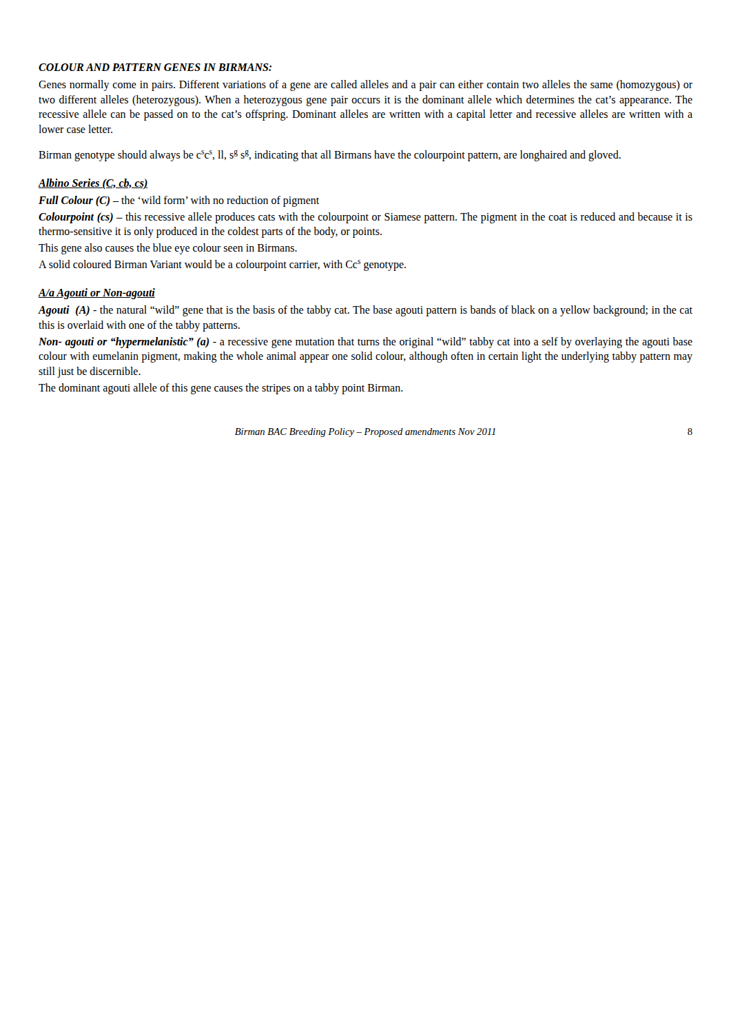COLOUR AND PATTERN GENES IN BIRMANS:
Genes normally come in pairs. Different variations of a gene are called alleles and a pair can either contain two alleles the same (homozygous) or two different alleles (heterozygous). When a heterozygous gene pair occurs it is the dominant allele which determines the cat’s appearance. The recessive allele can be passed on to the cat’s offspring. Dominant alleles are written with a capital letter and recessive alleles are written with a lower case letter.
Birman genotype should always be cscs, ll, sg sg, indicating that all Birmans have the colourpoint pattern, are longhaired and gloved.
Albino Series (C, cb, cs)
Full Colour (C) – the ‘wild form’ with no reduction of pigment
Colourpoint (cs) – this recessive allele produces cats with the colourpoint or Siamese pattern. The pigment in the coat is reduced and because it is thermo-sensitive it is only produced in the coldest parts of the body, or points.
This gene also causes the blue eye colour seen in Birmans.
A solid coloured Birman Variant would be a colourpoint carrier, with Ccs genotype.
A/a Agouti or Non-agouti
Agouti (A) - the natural “wild” gene that is the basis of the tabby cat. The base agouti pattern is bands of black on a yellow background; in the cat this is overlaid with one of the tabby patterns.
Non- agouti or “hypermelanistic” (a) - a recessive gene mutation that turns the original “wild” tabby cat into a self by overlaying the agouti base colour with eumelanin pigment, making the whole animal appear one solid colour, although often in certain light the underlying tabby pattern may still just be discernible.
The dominant agouti allele of this gene causes the stripes on a tabby point Birman.
Birman BAC Breeding Policy – Proposed amendments Nov 2011 8